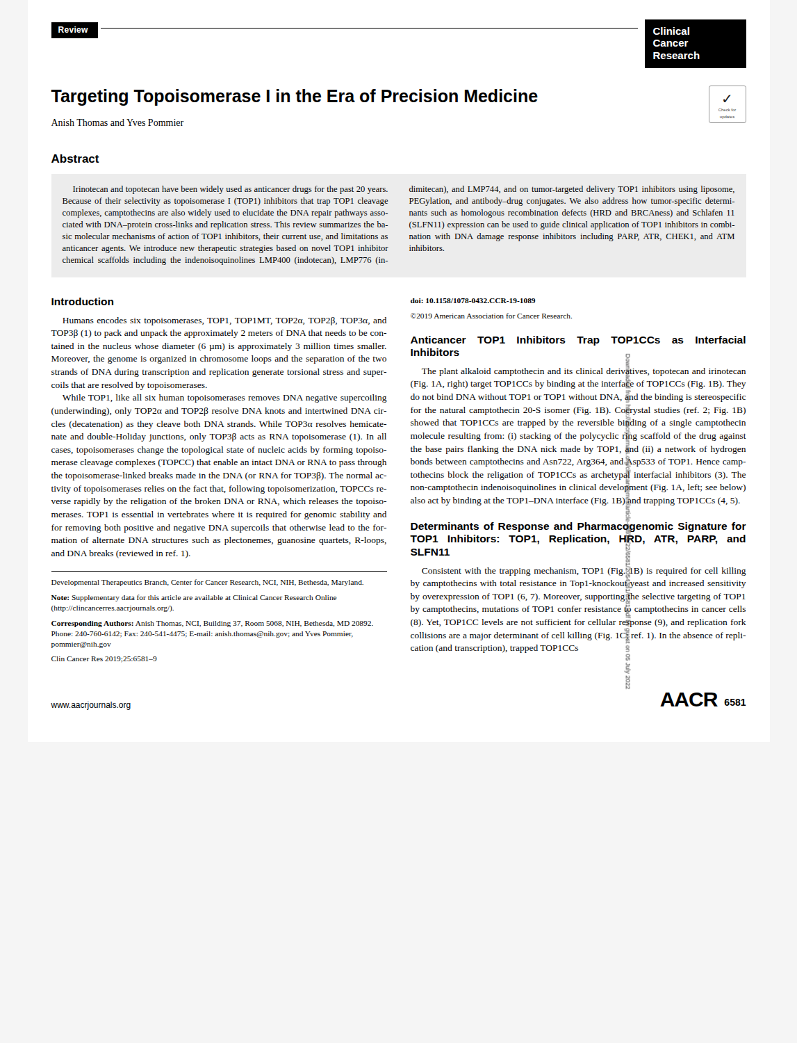Review
Clinical
Cancer
Research
Targeting Topoisomerase I in the Era of Precision Medicine
Anish Thomas and Yves Pommier
✓ Check for updates
Abstract
Irinotecan and topotecan have been widely used as anticancer drugs for the past 20 years. Because of their selectivity as topoisomerase I (TOP1) inhibitors that trap TOP1 cleavage complexes, camptothecins are also widely used to elucidate the DNA repair pathways associated with DNA–protein cross-links and replication stress. This review summarizes the basic molecular mechanisms of action of TOP1 inhibitors, their current use, and limitations as anticancer agents. We introduce new therapeutic strategies based on novel TOP1 inhibitor chemical scaffolds including the indenoisoquinolines LMP400 (indotecan), LMP776 (indimitecan), and LMP744, and on tumor-targeted delivery TOP1 inhibitors using liposome, PEGylation, and antibody–drug conjugates. We also address how tumor-specific determinants such as homologous recombination defects (HRD and BRCAness) and Schlafen 11 (SLFN11) expression can be used to guide clinical application of TOP1 inhibitors in combination with DNA damage response inhibitors including PARP, ATR, CHEK1, and ATM inhibitors.
Introduction
Humans encodes six topoisomerases, TOP1, TOP1MT, TOP2α, TOP2β, TOP3α, and TOP3β (1) to pack and unpack the approximately 2 meters of DNA that needs to be contained in the nucleus whose diameter (6 µm) is approximately 3 million times smaller. Moreover, the genome is organized in chromosome loops and the separation of the two strands of DNA during transcription and replication generate torsional stress and supercoils that are resolved by topoisomerases.
While TOP1, like all six human topoisomerases removes DNA negative supercoiling (underwinding), only TOP2α and TOP2β resolve DNA knots and intertwined DNA circles (decatenation) as they cleave both DNA strands. While TOP3α resolves hemicatenate and double-Holiday junctions, only TOP3β acts as RNA topoisomerase (1). In all cases, topoisomerases change the topological state of nucleic acids by forming topoisomerase cleavage complexes (TOPCC) that enable an intact DNA or RNA to pass through the topoisomerase-linked breaks made in the DNA (or RNA for TOP3β). The normal activity of topoisomerases relies on the fact that, following topoisomerization, TOPCCs reverse rapidly by the religation of the broken DNA or RNA, which releases the topoisomerases. TOP1 is essential in vertebrates where it is required for genomic stability and for removing both positive and negative DNA supercoils that otherwise lead to the formation of alternate DNA structures such as plectonemes, guanosine quartets, R-loops, and DNA breaks (reviewed in ref. 1).
Developmental Therapeutics Branch, Center for Cancer Research, NCI, NIH, Bethesda, Maryland.
Note: Supplementary data for this article are available at Clinical Cancer Research Online (http://clincancerres.aacrjournals.org/).
Corresponding Authors: Anish Thomas, NCI, Building 37, Room 5068, NIH, Bethesda, MD 20892. Phone: 240-760-6142; Fax: 240-541-4475; E-mail: anish.thomas@nih.gov; and Yves Pommier, pommier@nih.gov
Clin Cancer Res 2019;25:6581–9
doi: 10.1158/1078-0432.CCR-19-1089
©2019 American Association for Cancer Research.
Anticancer TOP1 Inhibitors Trap TOP1CCs as Interfacial Inhibitors
The plant alkaloid camptothecin and its clinical derivatives, topotecan and irinotecan (Fig. 1A, right) target TOP1CCs by binding at the interface of TOP1CCs (Fig. 1B). They do not bind DNA without TOP1 or TOP1 without DNA, and the binding is stereospecific for the natural camptothecin 20-S isomer (Fig. 1B). Cocrystal studies (ref. 2; Fig. 1B) showed that TOP1CCs are trapped by the reversible binding of a single camptothecin molecule resulting from: (i) stacking of the polycyclic ring scaffold of the drug against the base pairs flanking the DNA nick made by TOP1, and (ii) a network of hydrogen bonds between camptothecins and Asn722, Arg364, and Asp533 of TOP1. Hence camptothecins block the religation of TOP1CCs as archetypal interfacial inhibitors (3). The non-camptothecin indenoisoquinolines in clinical development (Fig. 1A, left; see below) also act by binding at the TOP1–DNA interface (Fig. 1B) and trapping TOP1CCs (4, 5).
Determinants of Response and Pharmacogenomic Signature for TOP1 Inhibitors: TOP1, Replication, HRD, ATR, PARP, and SLFN11
Consistent with the trapping mechanism, TOP1 (Fig. 1B) is required for cell killing by camptothecins with total resistance in Top1-knockout yeast and increased sensitivity by overexpression of TOP1 (6, 7). Moreover, supporting the selective targeting of TOP1 by camptothecins, mutations of TOP1 confer resistance to camptothecins in cancer cells (8). Yet, TOP1CC levels are not sufficient for cellular response (9), and replication fork collisions are a major determinant of cell killing (Fig. 1C; ref. 1). In the absence of replication (and transcription), trapped TOP1CCs
www.aacrjournals.org
AACR
6581
Downloaded from http://aacrjournals.org/clincancerres/article-pdf/25/22/6581/2054381/6581.pdf by guest on 05 July 2022